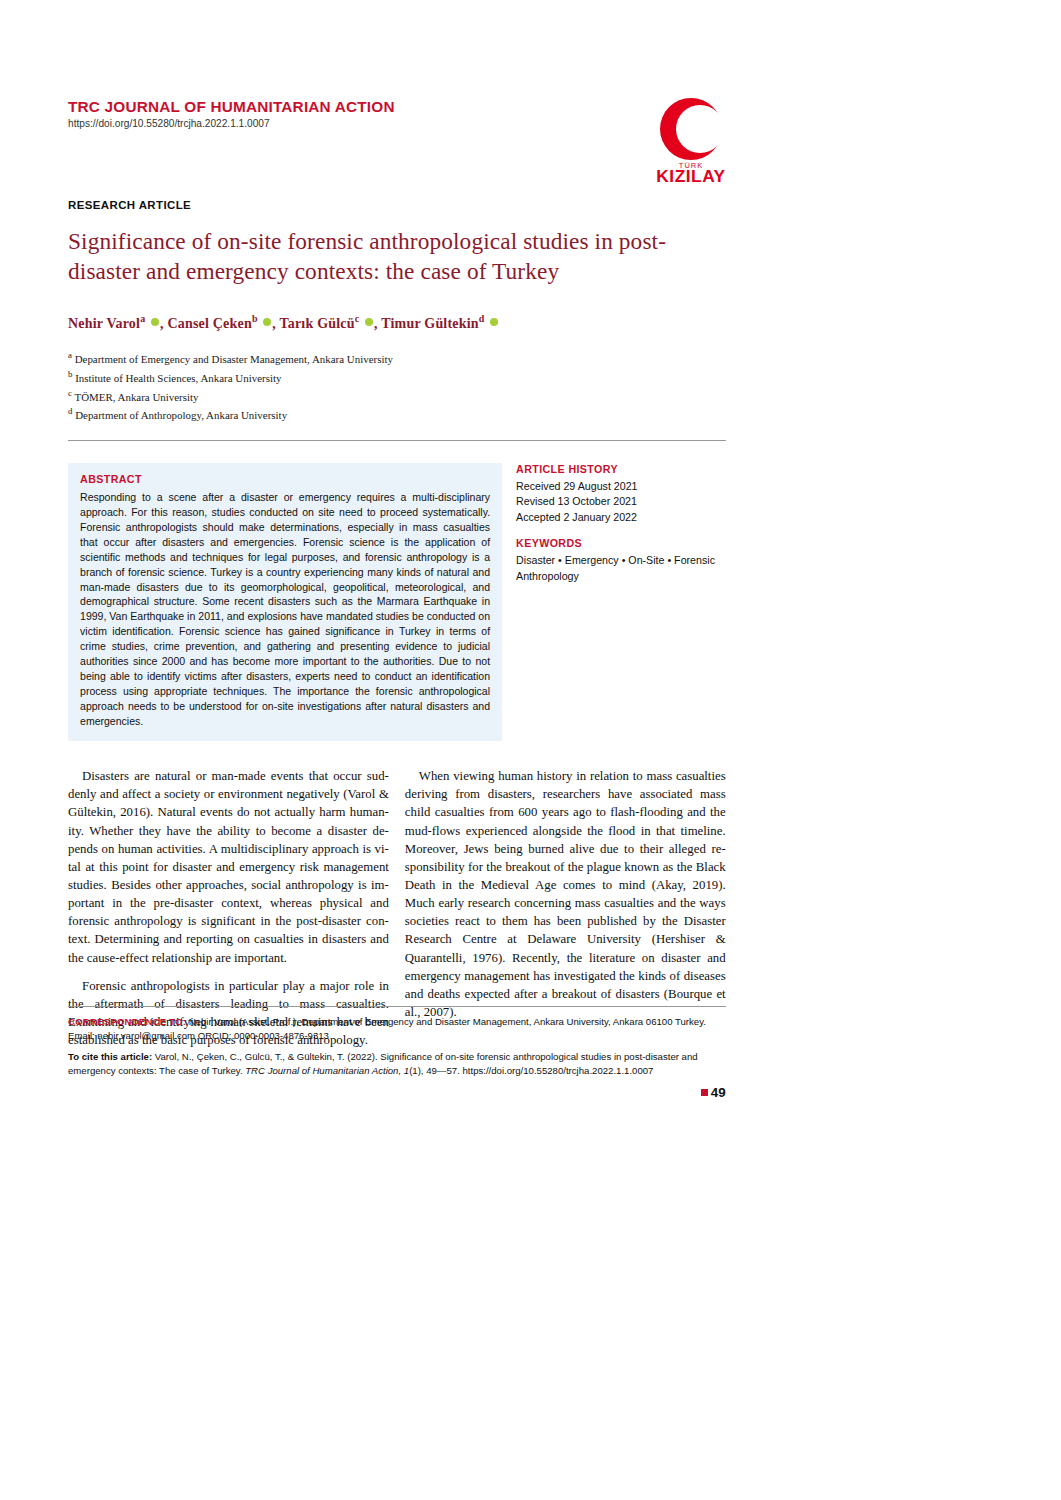TRC JOURNAL OF HUMANITARIAN ACTION
https://doi.org/10.55280/trcjha.2022.1.1.0007
TÜRK
KIZILAY
RESEARCH ARTICLE
Significance of on-site forensic anthropological studies in post-disaster and emergency contexts: the case of Turkey
Nehir Varola , Cansel Çekenb , Tarık Gülcüc , Timur Gültekind
a Department of Emergency and Disaster Management, Ankara University
b Institute of Health Sciences, Ankara University
c TÖMER, Ankara University
d Department of Anthropology, Ankara University
ABSTRACT
Responding to a scene after a disaster or emergency requires a multi-disciplinary approach. For this reason, studies conducted on site need to proceed systematically. Forensic anthropologists should make determinations, especially in mass casualties that occur after disasters and emergencies. Forensic science is the application of scientific methods and techniques for legal purposes, and forensic anthropology is a branch of forensic science. Turkey is a country experiencing many kinds of natural and man-made disasters due to its geomorphological, geopolitical, meteorological, and demographical structure. Some recent disasters such as the Marmara Earthquake in 1999, Van Earthquake in 2011, and explosions have mandated studies be conducted on victim identification. Forensic science has gained significance in Turkey in terms of crime studies, crime prevention, and gathering and presenting evidence to judicial authorities since 2000 and has become more important to the authorities. Due to not being able to identify victims after disasters, experts need to conduct an identification process using appropriate techniques. The importance the forensic anthropological approach needs to be understood for on-site investigations after natural disasters and emergencies.
ARTICLE HISTORY
Received 29 August 2021
Revised 13 October 2021
Accepted 2 January 2022
KEYWORDS
Disaster • Emergency • On-Site • Forensic Anthropology
Disasters are natural or man-made events that occur suddenly and affect a society or environment negatively (Varol & Gültekin, 2016). Natural events do not actually harm humanity. Whether they have the ability to become a disaster depends on human activities. A multidisciplinary approach is vital at this point for disaster and emergency risk management studies. Besides other approaches, social anthropology is important in the pre-disaster context, whereas physical and forensic anthropology is significant in the post-disaster context. Determining and reporting on casualties in disasters and the cause-effect relationship are important.
Forensic anthropologists in particular play a major role in the aftermath of disasters leading to mass casualties. Examining and identifying human skeletal remains have been established as the basic purposes of forensic anthropology.
When viewing human history in relation to mass casualties deriving from disasters, researchers have associated mass child casualties from 600 years ago to flash-flooding and the mud-flows experienced alongside the flood in that timeline. Moreover, Jews being burned alive due to their alleged responsibility for the breakout of the plague known as the Black Death in the Medieval Age comes to mind (Akay, 2019). Much early research concerning mass casualties and the ways societies react to them has been published by the Disaster Research Centre at Delaware University (Hershiser & Quarantelli, 1976). Recently, the literature on disaster and emergency management has investigated the kinds of diseases and deaths expected after a breakout of disasters (Bourque et al., 2007).
CORRESPONDENCE TO: Nehir Varol (Assist. Prof.), Department of Emergency and Disaster Management, Ankara University, Ankara 06100 Turkey. Email: nehir.varol@gmail.com ORCID: 0000-0003-4876-9313
To cite this article: Varol, N., Çeken, C., Gülcü, T., & Gültekin, T. (2022). Significance of on-site forensic anthropological studies in post-disaster and emergency contexts: The case of Turkey. TRC Journal of Humanitarian Action, 1(1), 49—57. https://doi.org/10.55280/trcjha.2022.1.1.0007
49